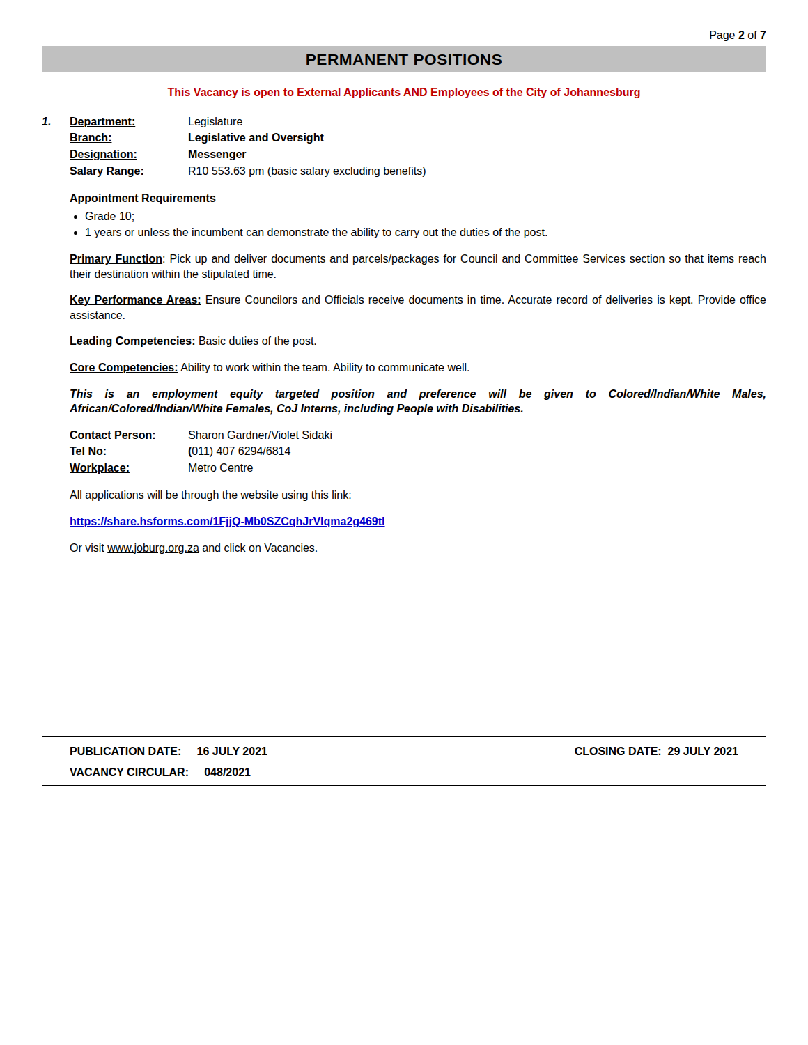Page 2 of 7
PERMANENT POSITIONS
This Vacancy is open to External Applicants AND Employees of the City of Johannesburg
1.
| Department: | Legislature |
| Branch: | Legislative and Oversight |
| Designation: | Messenger |
| Salary Range: | R10 553.63 pm (basic salary excluding benefits) |
Appointment Requirements
Grade 10;
1 years or unless the incumbent can demonstrate the ability to carry out the duties of the post.
Primary Function: Pick up and deliver documents and parcels/packages for Council and Committee Services section so that items reach their destination within the stipulated time.
Key Performance Areas: Ensure Councilors and Officials receive documents in time. Accurate record of deliveries is kept. Provide office assistance.
Leading Competencies: Basic duties of the post.
Core Competencies: Ability to work within the team. Ability to communicate well.
This is an employment equity targeted position and preference will be given to Colored/Indian/White Males, African/Colored/Indian/White Females, CoJ Interns, including People with Disabilities.
| Contact Person: | Sharon Gardner/Violet Sidaki |
| Tel No: | ( 011) 407 6294/6814 |
| Workplace: | Metro Centre |
All applications will be through the website using this link:
https://share.hsforms.com/1FjjQ-Mb0SZCqhJrVIqma2g469tl
Or visit www.joburg.org.za and click on Vacancies.
PUBLICATION DATE: 16 JULY 2021 CLOSING DATE: 29 JULY 2021
VACANCY CIRCULAR: 048/2021